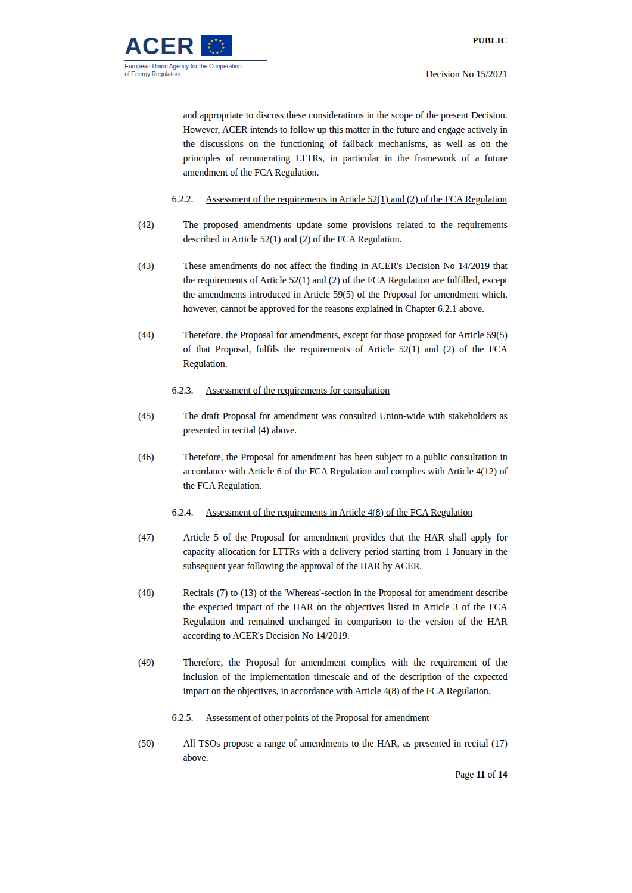ACER ★ ★ ★ ★ ★ ★ ★ ★ ★ ★ ★ ★
European Union Agency for the Cooperation
of Energy Regulators
PUBLIC
Decision No 15/2021
and appropriate to discuss these considerations in the scope of the present Decision. However, ACER intends to follow up this matter in the future and engage actively in the discussions on the functioning of fallback mechanisms, as well as on the principles of remunerating LTTRs, in particular in the framework of a future amendment of the FCA Regulation.
6.2.2. Assessment of the requirements in Article 52(1) and (2) of the FCA Regulation
(42)
The proposed amendments update some provisions related to the requirements described in Article 52(1) and (2) of the FCA Regulation.
(43)
These amendments do not affect the finding in ACER's Decision No 14/2019 that the requirements of Article 52(1) and (2) of the FCA Regulation are fulfilled, except the amendments introduced in Article 59(5) of the Proposal for amendment which, however, cannot be approved for the reasons explained in Chapter 6.2.1 above.
(44)
Therefore, the Proposal for amendments, except for those proposed for Article 59(5) of that Proposal, fulfils the requirements of Article 52(1) and (2) of the FCA Regulation.
6.2.3. Assessment of the requirements for consultation
(45)
The draft Proposal for amendment was consulted Union-wide with stakeholders as presented in recital (4) above.
(46)
Therefore, the Proposal for amendment has been subject to a public consultation in accordance with Article 6 of the FCA Regulation and complies with Article 4(12) of the FCA Regulation.
6.2.4. Assessment of the requirements in Article 4(8) of the FCA Regulation
(47)
Article 5 of the Proposal for amendment provides that the HAR shall apply for capacity allocation for LTTRs with a delivery period starting from 1 January in the subsequent year following the approval of the HAR by ACER.
(48)
Recitals (7) to (13) of the 'Whereas'-section in the Proposal for amendment describe the expected impact of the HAR on the objectives listed in Article 3 of the FCA Regulation and remained unchanged in comparison to the version of the HAR according to ACER's Decision No 14/2019.
(49)
Therefore, the Proposal for amendment complies with the requirement of the inclusion of the implementation timescale and of the description of the expected impact on the objectives, in accordance with Article 4(8) of the FCA Regulation.
6.2.5. Assessment of other points of the Proposal for amendment
(50)
All TSOs propose a range of amendments to the HAR, as presented in recital (17) above.
Page 11 of 14